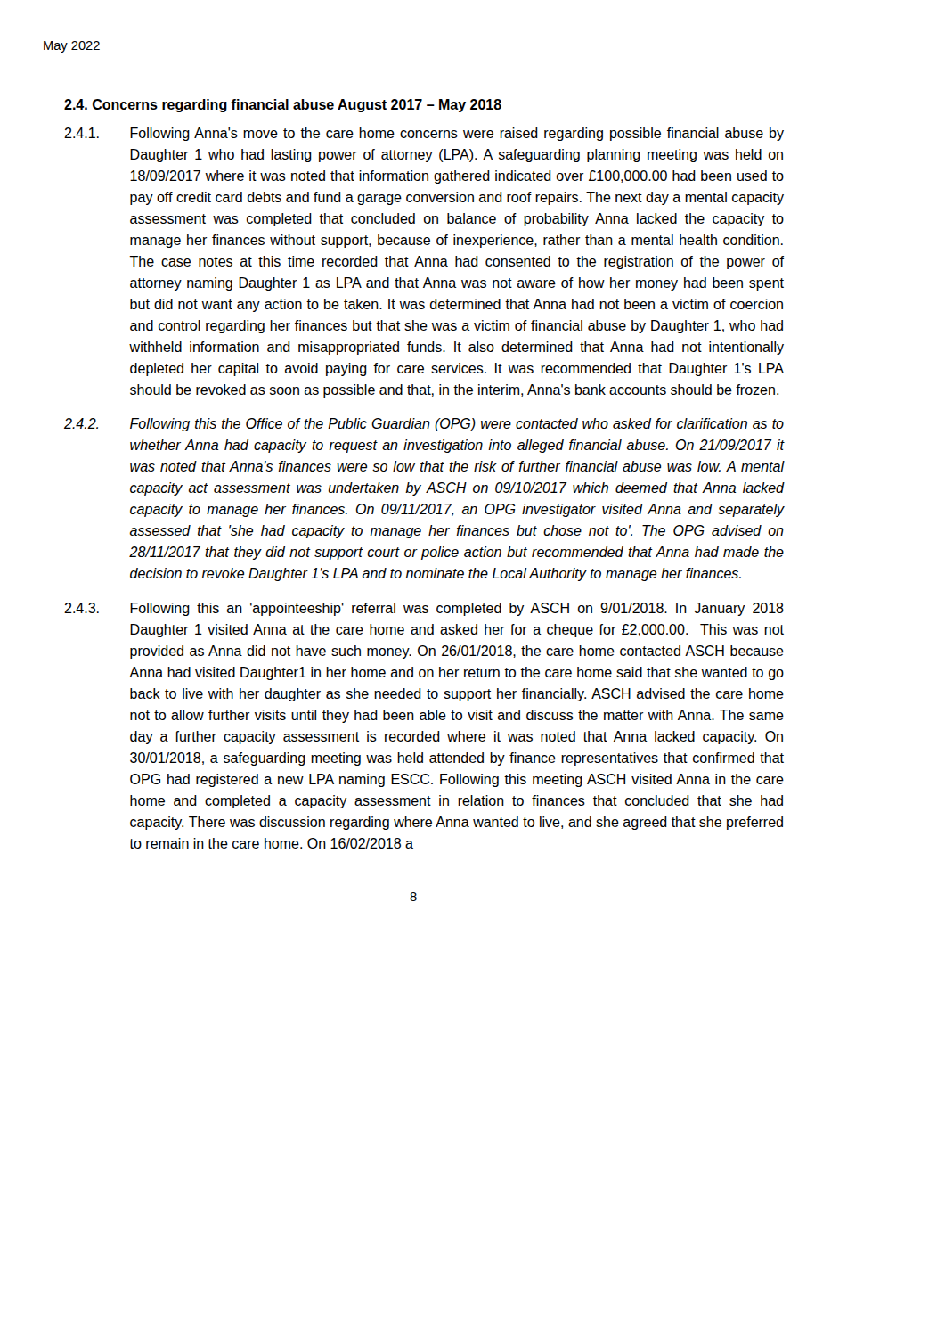May 2022
2.4. Concerns regarding financial abuse August 2017 – May 2018
2.4.1. Following Anna's move to the care home concerns were raised regarding possible financial abuse by Daughter 1 who had lasting power of attorney (LPA). A safeguarding planning meeting was held on 18/09/2017 where it was noted that information gathered indicated over £100,000.00 had been used to pay off credit card debts and fund a garage conversion and roof repairs. The next day a mental capacity assessment was completed that concluded on balance of probability Anna lacked the capacity to manage her finances without support, because of inexperience, rather than a mental health condition. The case notes at this time recorded that Anna had consented to the registration of the power of attorney naming Daughter 1 as LPA and that Anna was not aware of how her money had been spent but did not want any action to be taken. It was determined that Anna had not been a victim of coercion and control regarding her finances but that she was a victim of financial abuse by Daughter 1, who had withheld information and misappropriated funds. It also determined that Anna had not intentionally depleted her capital to avoid paying for care services. It was recommended that Daughter 1's LPA should be revoked as soon as possible and that, in the interim, Anna's bank accounts should be frozen.
2.4.2. Following this the Office of the Public Guardian (OPG) were contacted who asked for clarification as to whether Anna had capacity to request an investigation into alleged financial abuse. On 21/09/2017 it was noted that Anna's finances were so low that the risk of further financial abuse was low. A mental capacity act assessment was undertaken by ASCH on 09/10/2017 which deemed that Anna lacked capacity to manage her finances. On 09/11/2017, an OPG investigator visited Anna and separately assessed that 'she had capacity to manage her finances but chose not to'. The OPG advised on 28/11/2017 that they did not support court or police action but recommended that Anna had made the decision to revoke Daughter 1's LPA and to nominate the Local Authority to manage her finances.
2.4.3. Following this an 'appointeeship' referral was completed by ASCH on 9/01/2018. In January 2018 Daughter 1 visited Anna at the care home and asked her for a cheque for £2,000.00. This was not provided as Anna did not have such money. On 26/01/2018, the care home contacted ASCH because Anna had visited Daughter1 in her home and on her return to the care home said that she wanted to go back to live with her daughter as she needed to support her financially. ASCH advised the care home not to allow further visits until they had been able to visit and discuss the matter with Anna. The same day a further capacity assessment is recorded where it was noted that Anna lacked capacity. On 30/01/2018, a safeguarding meeting was held attended by finance representatives that confirmed that OPG had registered a new LPA naming ESCC. Following this meeting ASCH visited Anna in the care home and completed a capacity assessment in relation to finances that concluded that she had capacity. There was discussion regarding where Anna wanted to live, and she agreed that she preferred to remain in the care home. On 16/02/2018 a
8